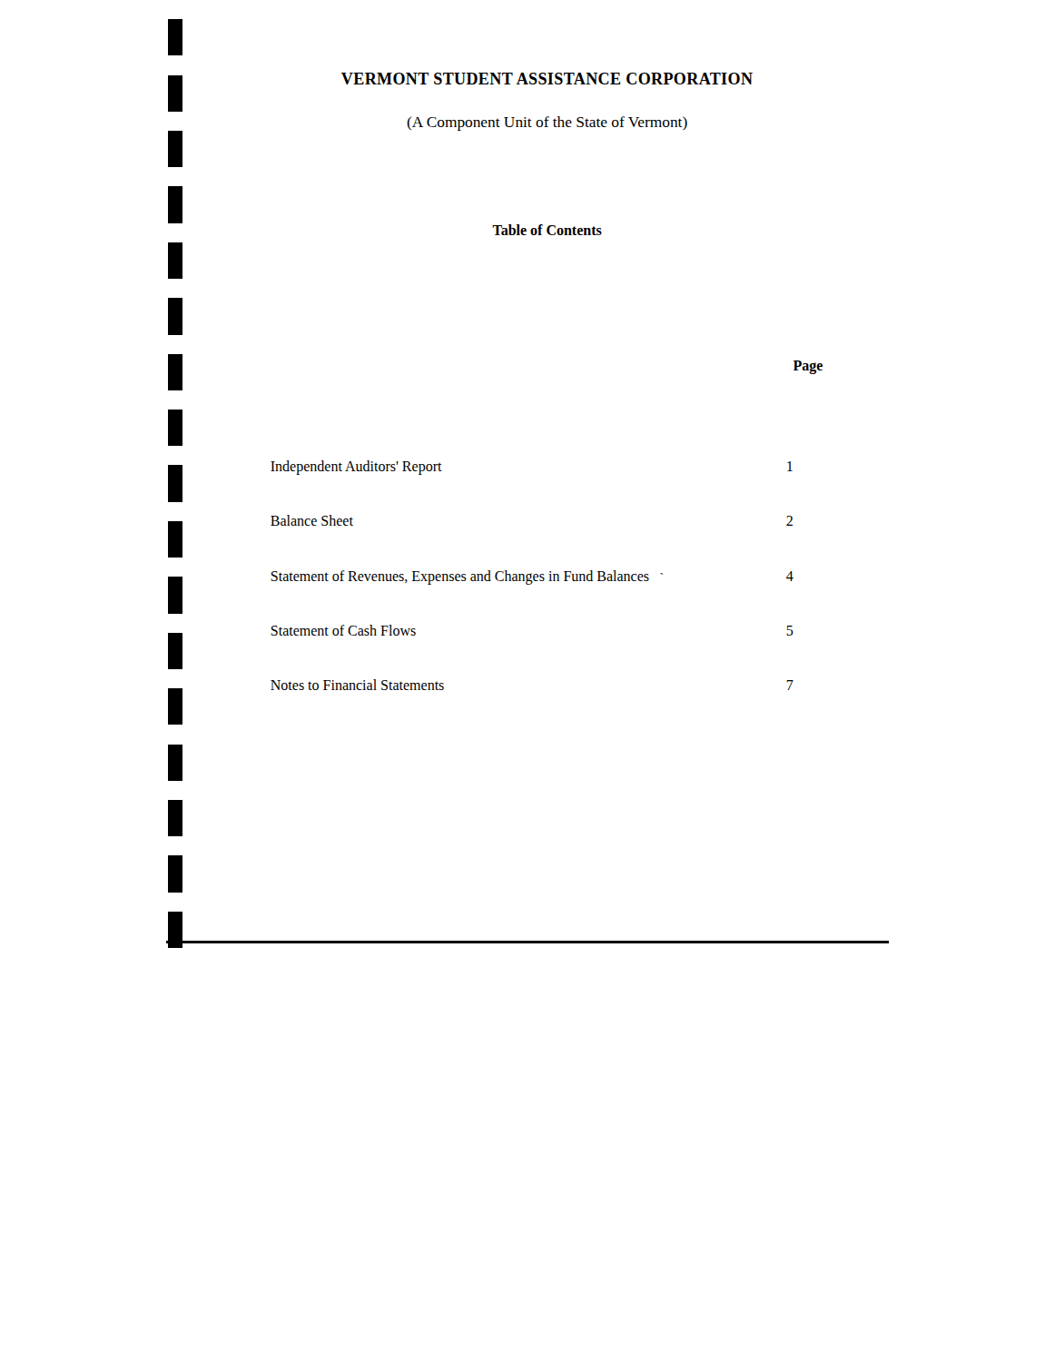VERMONT STUDENT ASSISTANCE CORPORATION
(A Component Unit of the State of Vermont)
Table of Contents
| | Page |
| --- | --- |
| Independent Auditors' Report | 1 |
| Balance Sheet | 2 |
| Statement of Revenues, Expenses and Changes in Fund Balances ` | 4 |
| Statement of Cash Flows | 5 |
| Notes to Financial Statements | 7 |